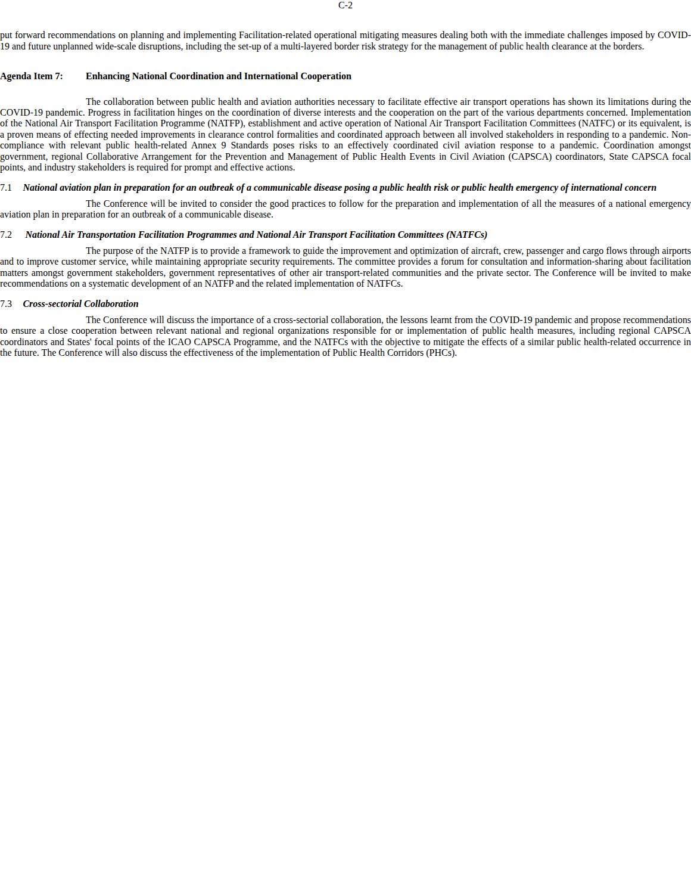C-2
put forward recommendations on planning and implementing Facilitation-related operational mitigating measures dealing both with the immediate challenges imposed by COVID-19 and future unplanned wide-scale disruptions, including the set-up of a multi-layered border risk strategy for the management of public health clearance at the borders.
Agenda Item 7: Enhancing National Coordination and International Cooperation
The collaboration between public health and aviation authorities necessary to facilitate effective air transport operations has shown its limitations during the COVID-19 pandemic. Progress in facilitation hinges on the coordination of diverse interests and the cooperation on the part of the various departments concerned. Implementation of the National Air Transport Facilitation Programme (NATFP), establishment and active operation of National Air Transport Facilitation Committees (NATFC) or its equivalent, is a proven means of effecting needed improvements in clearance control formalities and coordinated approach between all involved stakeholders in responding to a pandemic. Non-compliance with relevant public health-related Annex 9 Standards poses risks to an effectively coordinated civil aviation response to a pandemic. Coordination amongst government, regional Collaborative Arrangement for the Prevention and Management of Public Health Events in Civil Aviation (CAPSCA) coordinators, State CAPSCA focal points, and industry stakeholders is required for prompt and effective actions.
7.1 National aviation plan in preparation for an outbreak of a communicable disease posing a public health risk or public health emergency of international concern
The Conference will be invited to consider the good practices to follow for the preparation and implementation of all the measures of a national emergency aviation plan in preparation for an outbreak of a communicable disease.
7.2 National Air Transportation Facilitation Programmes and National Air Transport Facilitation Committees (NATFCs)
The purpose of the NATFP is to provide a framework to guide the improvement and optimization of aircraft, crew, passenger and cargo flows through airports and to improve customer service, while maintaining appropriate security requirements. The committee provides a forum for consultation and information-sharing about facilitation matters amongst government stakeholders, government representatives of other air transport-related communities and the private sector. The Conference will be invited to make recommendations on a systematic development of an NATFP and the related implementation of NATFCs.
7.3 Cross-sectorial Collaboration
The Conference will discuss the importance of a cross-sectorial collaboration, the lessons learnt from the COVID-19 pandemic and propose recommendations to ensure a close cooperation between relevant national and regional organizations responsible for or implementation of public health measures, including regional CAPSCA coordinators and States' focal points of the ICAO CAPSCA Programme, and the NATFCs with the objective to mitigate the effects of a similar public health-related occurrence in the future. The Conference will also discuss the effectiveness of the implementation of Public Health Corridors (PHCs).